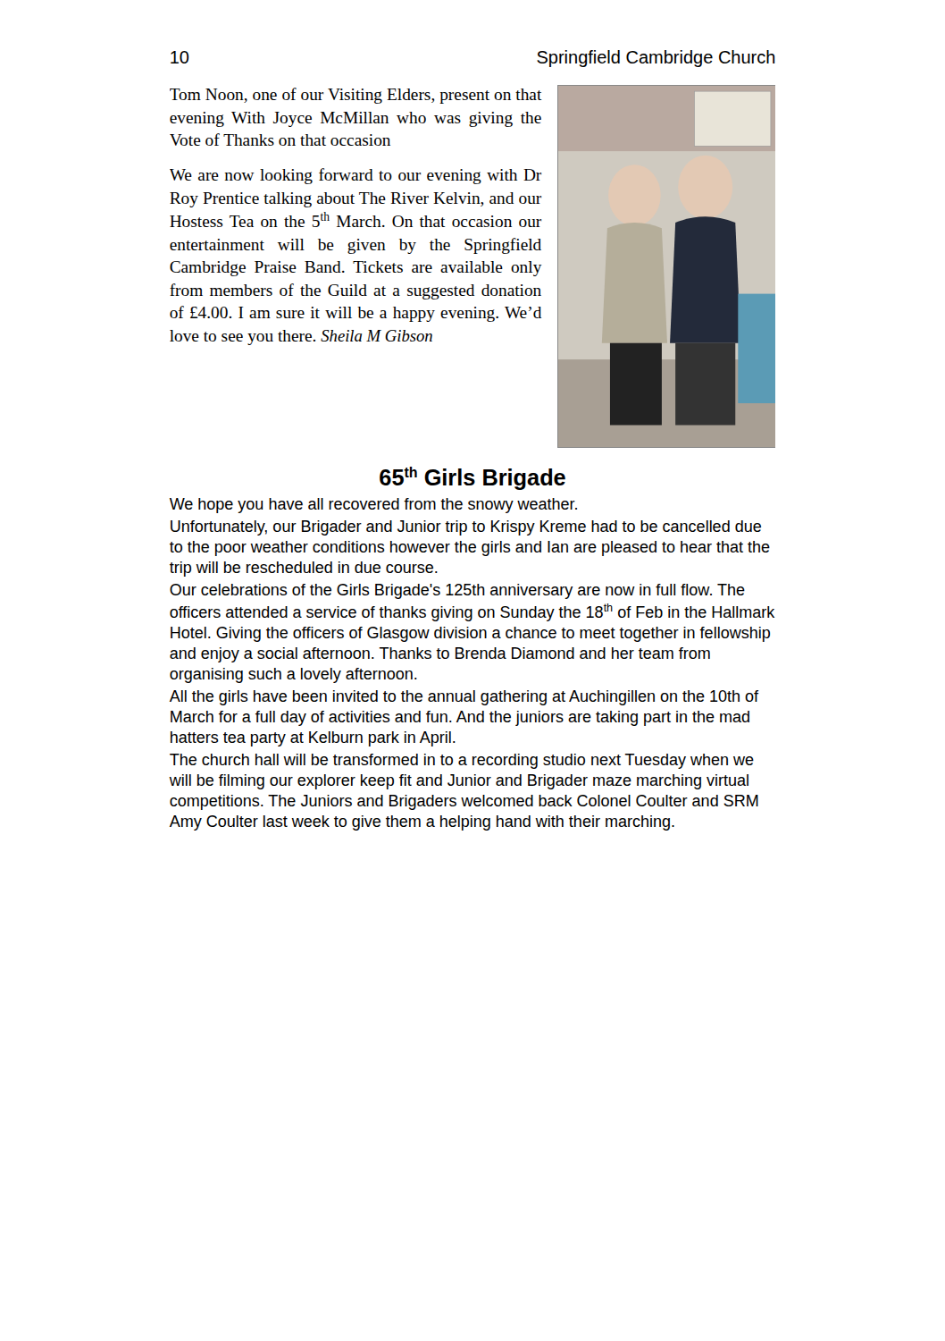10 Springfield Cambridge Church
Tom Noon, one of our Visiting Elders, present on that evening With Joyce McMillan who was giving the Vote of Thanks on that occasion
We are now looking forward to our evening with Dr Roy Prentice talking about The River Kelvin, and our Hostess Tea on the 5th March. On that occasion our entertainment will be given by the Springfield Cambridge Praise Band. Tickets are available only from members of the Guild at a suggested donation of £4.00. I am sure it will be a happy evening. We’d love to see you there. Sheila M Gibson
65th Girls Brigade
We hope you have all recovered from the snowy weather.
Unfortunately, our Brigader and Junior trip to Krispy Kreme had to be cancelled due to the poor weather conditions however the girls and Ian are pleased to hear that the trip will be rescheduled in due course.
Our celebrations of the Girls Brigade's 125th anniversary are now in full flow. The officers attended a service of thanks giving on Sunday the 18th of Feb in the Hallmark Hotel. Giving the officers of Glasgow division a chance to meet together in fellowship and enjoy a social afternoon. Thanks to Brenda Diamond and her team from organising such a lovely afternoon.
All the girls have been invited to the annual gathering at Auchingillen on the 10th of March for a full day of activities and fun. And the juniors are taking part in the mad hatters tea party at Kelburn park in April.
The church hall will be transformed in to a recording studio next Tuesday when we will be filming our explorer keep fit and Junior and Brigader maze marching virtual competitions. The Juniors and Brigaders welcomed back Colonel Coulter and SRM Amy Coulter last week to give them a helping hand with their marching.